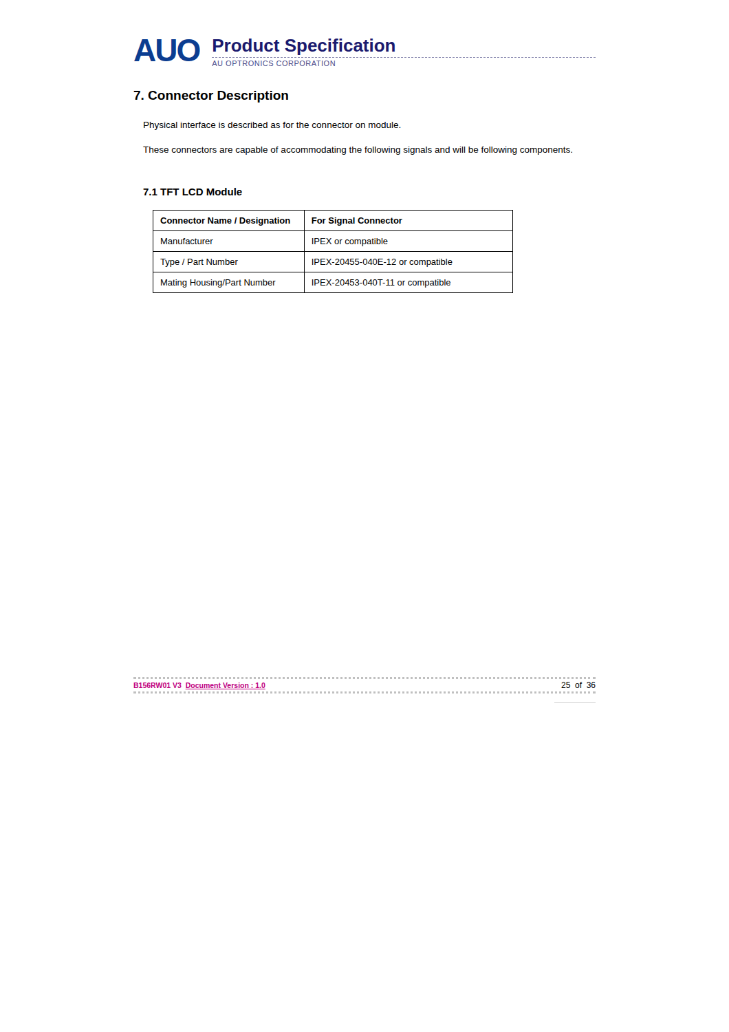AUO
Product Specification
AU OPTRONICS CORPORATION
7. Connector Description
Physical interface is described as for the connector on module.
These connectors are capable of accommodating the following signals and will be following components.
7.1 TFT LCD Module
| Connector Name / Designation | For Signal Connector |
| --- | --- |
| Manufacturer | IPEX or compatible |
| Type / Part Number | IPEX-20455-040E-12 or compatible |
| Mating Housing/Part Number | IPEX-20453-040T-11 or compatible |
B156RW01 V3 Document Version : 1.0
25 of 36